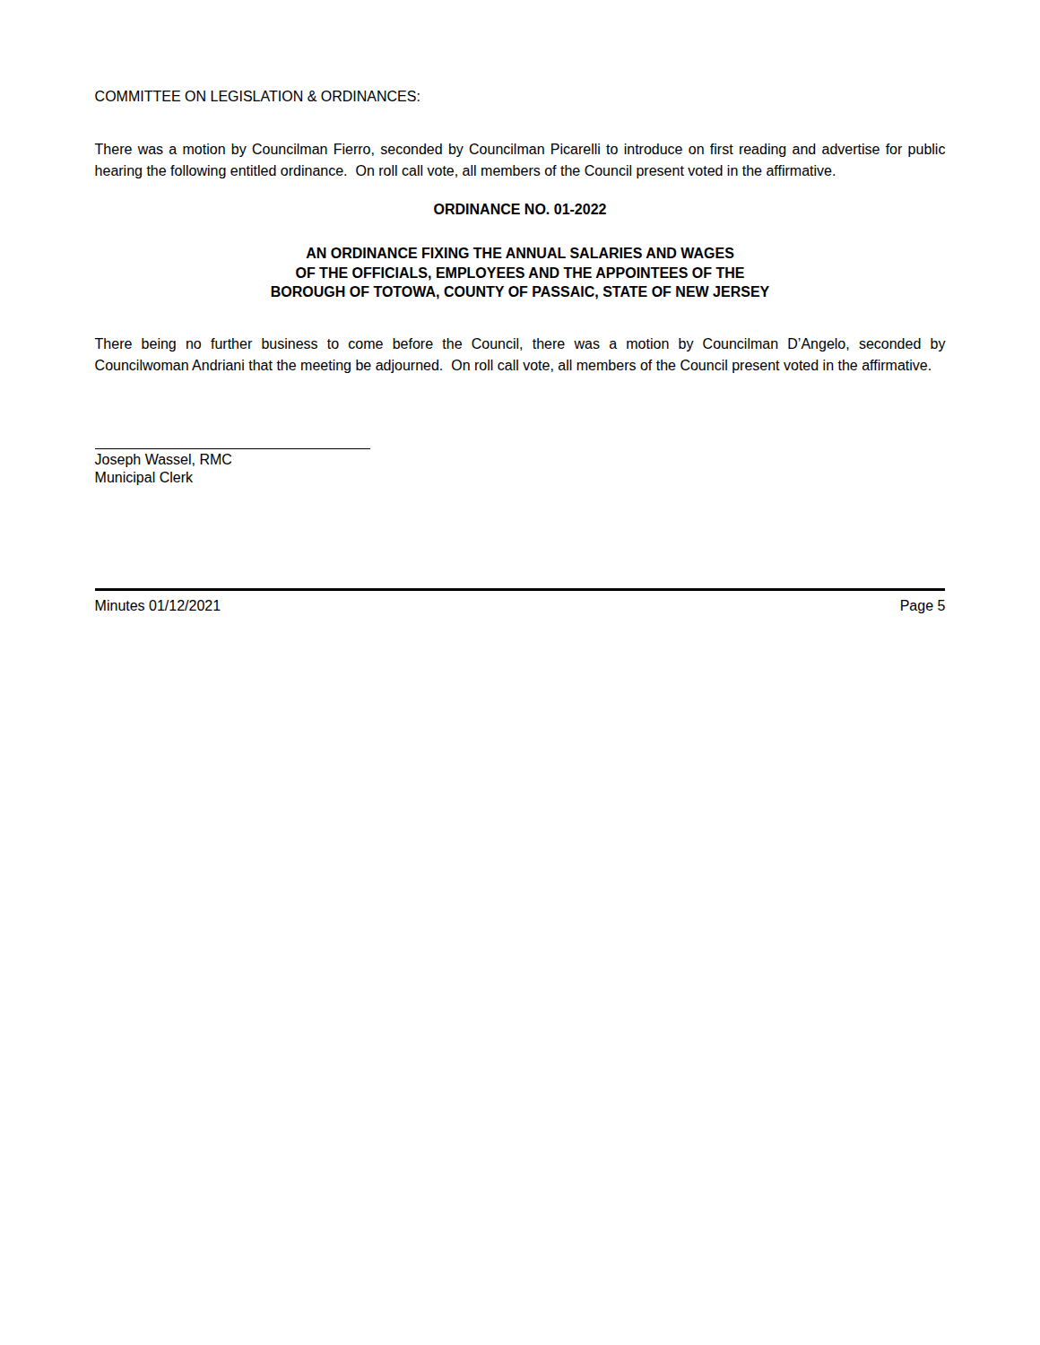COMMITTEE ON LEGISLATION & ORDINANCES:
There was a motion by Councilman Fierro, seconded by Councilman Picarelli to introduce on first reading and advertise for public hearing the following entitled ordinance. On roll call vote, all members of the Council present voted in the affirmative.
ORDINANCE NO. 01-2022
AN ORDINANCE FIXING THE ANNUAL SALARIES AND WAGES
OF THE OFFICIALS, EMPLOYEES AND THE APPOINTEES OF THE
BOROUGH OF TOTOWA, COUNTY OF PASSAIC, STATE OF NEW JERSEY
There being no further business to come before the Council, there was a motion by Councilman D’Angelo, seconded by Councilwoman Andriani that the meeting be adjourned. On roll call vote, all members of the Council present voted in the affirmative.
Joseph Wassel, RMC
Municipal Clerk
Minutes 01/12/2021 Page 5